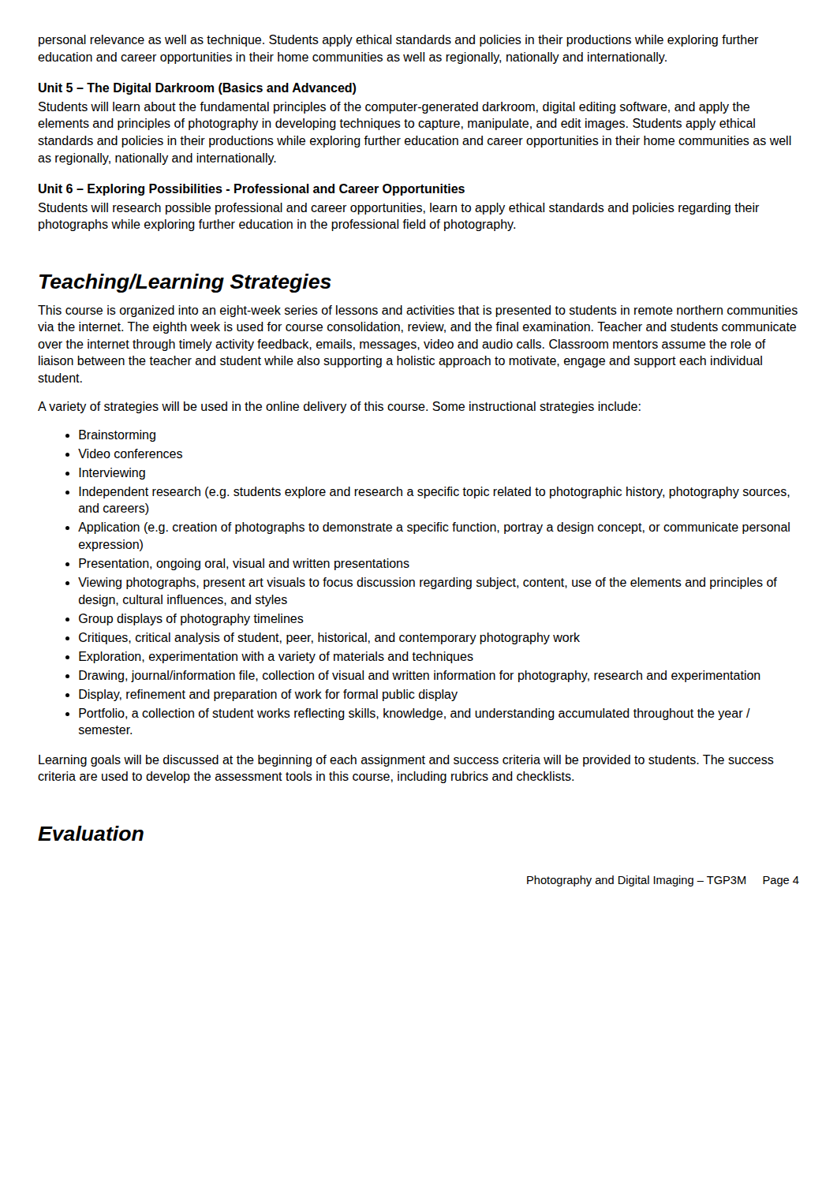personal relevance as well as technique. Students apply ethical standards and policies in their productions while exploring further education and career opportunities in their home communities as well as regionally, nationally and internationally.
Unit 5 – The Digital Darkroom (Basics and Advanced)
Students will learn about the fundamental principles of the computer-generated darkroom, digital editing software, and apply the elements and principles of photography in developing techniques to capture, manipulate, and edit images. Students apply ethical standards and policies in their productions while exploring further education and career opportunities in their home communities as well as regionally, nationally and internationally.
Unit 6 – Exploring Possibilities - Professional and Career Opportunities
Students will research possible professional and career opportunities, learn to apply ethical standards and policies regarding their photographs while exploring further education in the professional field of photography.
Teaching/Learning Strategies
This course is organized into an eight-week series of lessons and activities that is presented to students in remote northern communities via the internet. The eighth week is used for course consolidation, review, and the final examination. Teacher and students communicate over the internet through timely activity feedback, emails, messages, video and audio calls. Classroom mentors assume the role of liaison between the teacher and student while also supporting a holistic approach to motivate, engage and support each individual student.
A variety of strategies will be used in the online delivery of this course. Some instructional strategies include:
Brainstorming
Video conferences
Interviewing
Independent research (e.g. students explore and research a specific topic related to photographic history, photography sources, and careers)
Application (e.g. creation of photographs to demonstrate a specific function, portray a design concept, or communicate personal expression)
Presentation, ongoing oral, visual and written presentations
Viewing photographs, present art visuals to focus discussion regarding subject, content, use of the elements and principles of design, cultural influences, and styles
Group displays of photography timelines
Critiques, critical analysis of student, peer, historical, and contemporary photography work
Exploration, experimentation with a variety of materials and techniques
Drawing, journal/information file, collection of visual and written information for photography, research and experimentation
Display, refinement and preparation of work for formal public display
Portfolio, a collection of student works reflecting skills, knowledge, and understanding accumulated throughout the year / semester.
Learning goals will be discussed at the beginning of each assignment and success criteria will be provided to students. The success criteria are used to develop the assessment tools in this course, including rubrics and checklists.
Evaluation
Photography and Digital Imaging – TGP3M Page 4